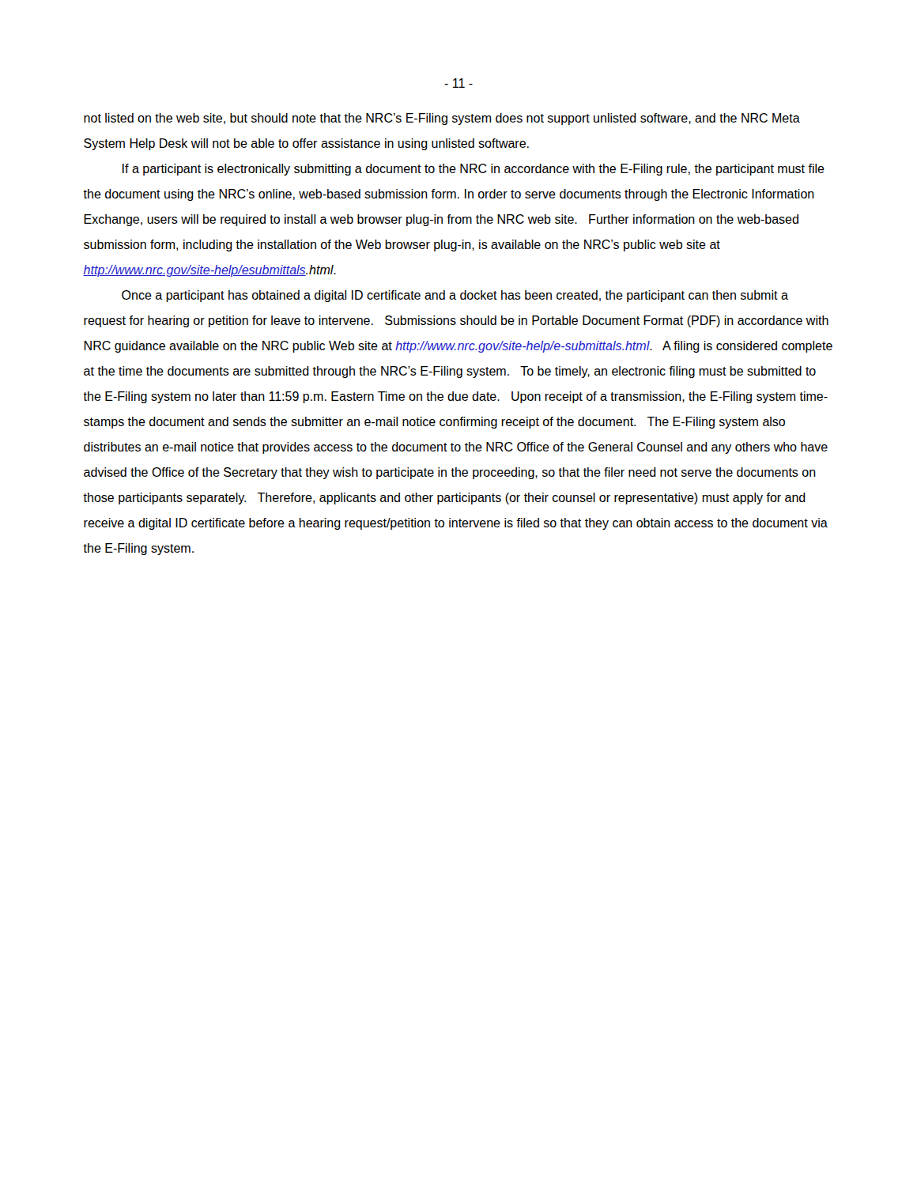- 11 -
not listed on the web site, but should note that the NRC’s E-Filing system does not support unlisted software, and the NRC Meta System Help Desk will not be able to offer assistance in using unlisted software.
If a participant is electronically submitting a document to the NRC in accordance with the E-Filing rule, the participant must file the document using the NRC’s online, web-based submission form. In order to serve documents through the Electronic Information Exchange, users will be required to install a web browser plug-in from the NRC web site. Further information on the web-based submission form, including the installation of the Web browser plug-in, is available on the NRC’s public web site at http://www.nrc.gov/site-help/esubmittals.html.
Once a participant has obtained a digital ID certificate and a docket has been created, the participant can then submit a request for hearing or petition for leave to intervene. Submissions should be in Portable Document Format (PDF) in accordance with NRC guidance available on the NRC public Web site at http://www.nrc.gov/site-help/e-submittals.html. A filing is considered complete at the time the documents are submitted through the NRC’s E-Filing system. To be timely, an electronic filing must be submitted to the E-Filing system no later than 11:59 p.m. Eastern Time on the due date. Upon receipt of a transmission, the E-Filing system time-stamps the document and sends the submitter an e-mail notice confirming receipt of the document. The E-Filing system also distributes an e-mail notice that provides access to the document to the NRC Office of the General Counsel and any others who have advised the Office of the Secretary that they wish to participate in the proceeding, so that the filer need not serve the documents on those participants separately. Therefore, applicants and other participants (or their counsel or representative) must apply for and receive a digital ID certificate before a hearing request/petition to intervene is filed so that they can obtain access to the document via the E-Filing system.